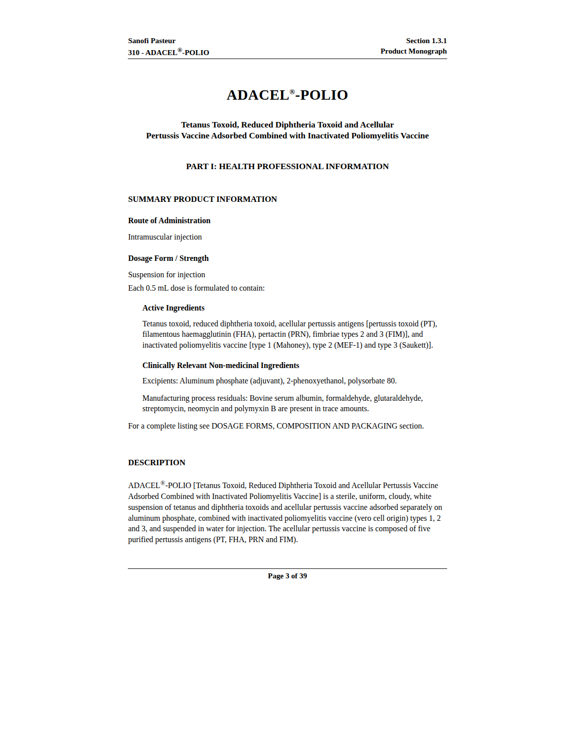| Sanofi Pasteur | Section 1.3.1 |
| 310 - ADACEL ® -POLIO | Product Monograph |
ADACEL®-POLIO
Tetanus Toxoid, Reduced Diphtheria Toxoid and Acellular
Pertussis Vaccine Adsorbed Combined with Inactivated Poliomyelitis Vaccine
PART I: HEALTH PROFESSIONAL INFORMATION
SUMMARY PRODUCT INFORMATION
Route of Administration
Intramuscular injection
Dosage Form / Strength
Suspension for injection
Each 0.5 mL dose is formulated to contain:
Active Ingredients
Tetanus toxoid, reduced diphtheria toxoid, acellular pertussis antigens [pertussis toxoid (PT), filamentous haemagglutinin (FHA), pertactin (PRN), fimbriae types 2 and 3 (FIM)], and inactivated poliomyelitis vaccine [type 1 (Mahoney), type 2 (MEF-1) and type 3 (Saukett)].
Clinically Relevant Non-medicinal Ingredients
Excipients: Aluminum phosphate (adjuvant), 2-phenoxyethanol, polysorbate 80.
Manufacturing process residuals: Bovine serum albumin, formaldehyde, glutaraldehyde, streptomycin, neomycin and polymyxin B are present in trace amounts.
For a complete listing see DOSAGE FORMS, COMPOSITION AND PACKAGING section.
DESCRIPTION
ADACEL®-POLIO [Tetanus Toxoid, Reduced Diphtheria Toxoid and Acellular Pertussis Vaccine Adsorbed Combined with Inactivated Poliomyelitis Vaccine] is a sterile, uniform, cloudy, white suspension of tetanus and diphtheria toxoids and acellular pertussis vaccine adsorbed separately on aluminum phosphate, combined with inactivated poliomyelitis vaccine (vero cell origin) types 1, 2 and 3, and suspended in water for injection. The acellular pertussis vaccine is composed of five purified pertussis antigens (PT, FHA, PRN and FIM).
Page 3 of 39